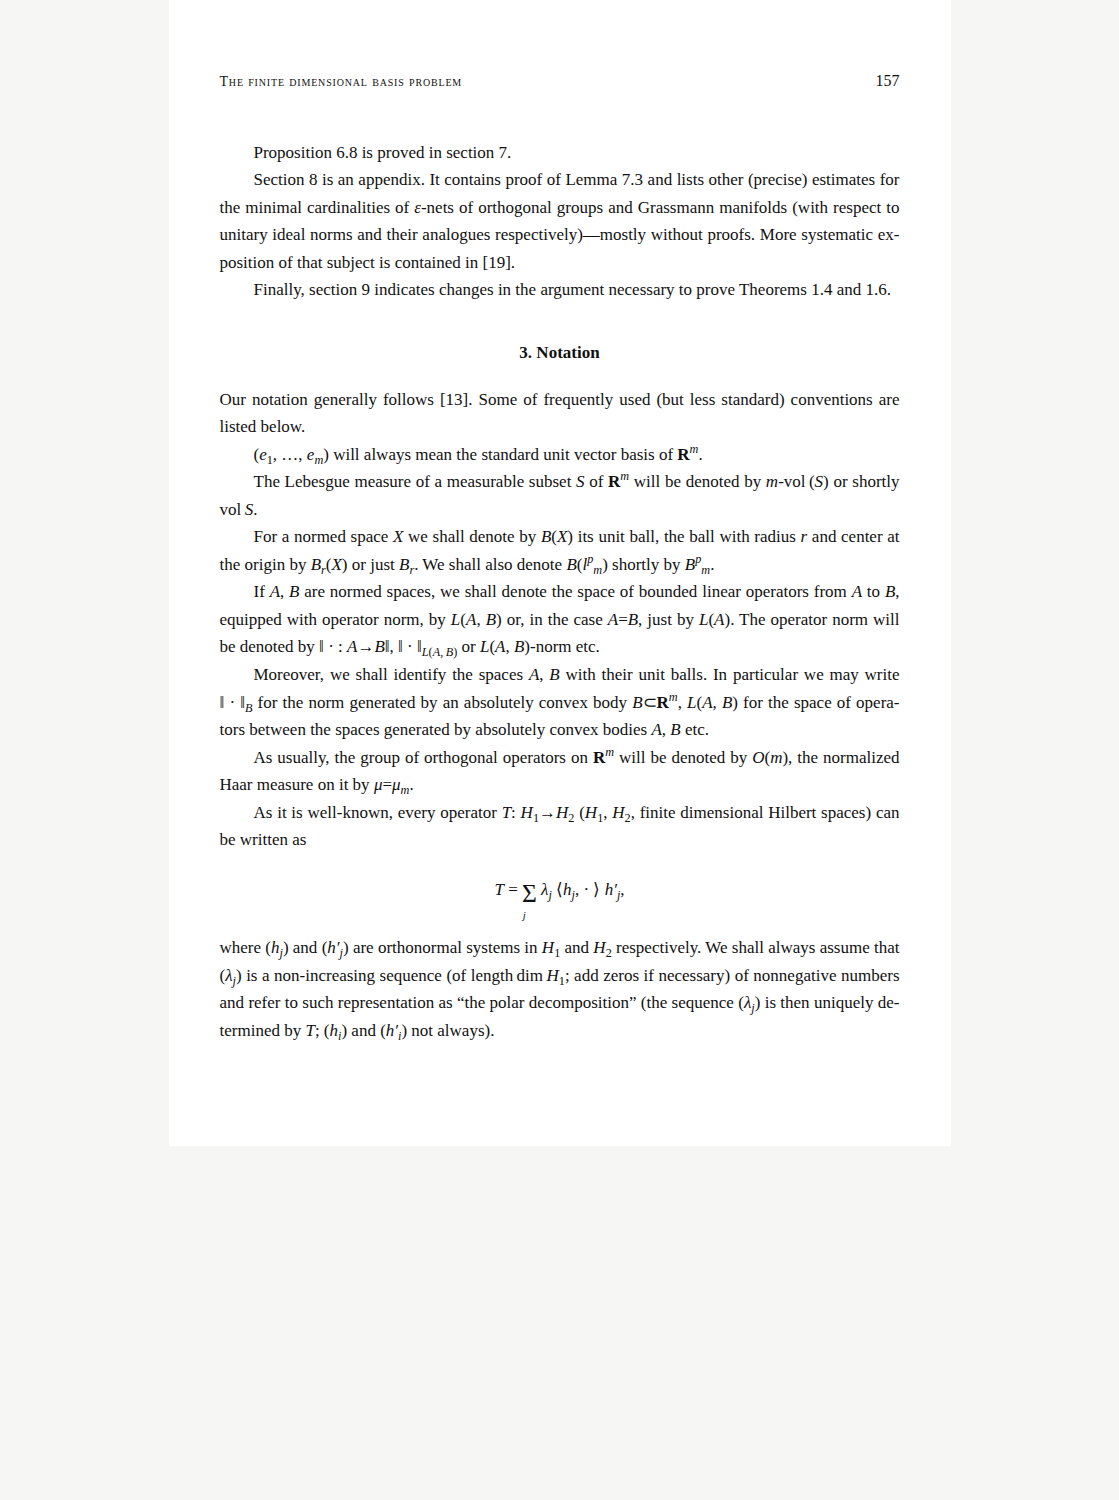The finite dimensional basis problem 157
Proposition 6.8 is proved in section 7.
Section 8 is an appendix. It contains proof of Lemma 7.3 and lists other (precise) estimates for the minimal cardinalities of ε-nets of orthogonal groups and Grassmann manifolds (with respect to unitary ideal norms and their analogues respectively)—mostly without proofs. More systematic exposition of that subject is contained in [19].
Finally, section 9 indicates changes in the argument necessary to prove Theorems 1.4 and 1.6.
3. Notation
Our notation generally follows [13]. Some of frequently used (but less standard) conventions are listed below.
(e1, …, em) will always mean the standard unit vector basis of Rm.
The Lebesgue measure of a measurable subset S of Rm will be denoted by m-vol (S) or shortly vol S.
For a normed space X we shall denote by B(X) its unit ball, the ball with radius r and center at the origin by Br(X) or just Br. We shall also denote B(lpm) shortly by Bpm.
If A, B are normed spaces, we shall denote the space of bounded linear operators from A to B, equipped with operator norm, by L(A, B) or, in the case A=B, just by L(A). The operator norm will be denoted by ‖ · : A→B‖, ‖ · ‖L(A, B) or L(A, B)-norm etc.
Moreover, we shall identify the spaces A, B with their unit balls. In particular we may write ‖ · ‖B for the norm generated by an absolutely convex body B⊂Rm, L(A, B) for the space of operators between the spaces generated by absolutely convex bodies A, B etc.
As usually, the group of orthogonal operators on Rm will be denoted by O(m), the normalized Haar measure on it by μ=μm.
As it is well-known, every operator T: H1→H2 (H1, H2, finite dimensional Hilbert spaces) can be written as
T = Σj λj ⟨hj, · ⟩ h′j,
where (hj) and (h′j) are orthonormal systems in H1 and H2 respectively. We shall always assume that (λj) is a non-increasing sequence (of length dim H1; add zeros if necessary) of nonnegative numbers and refer to such representation as “the polar decomposition” (the sequence (λj) is then uniquely determined by T; (hi) and (h′i) not always).